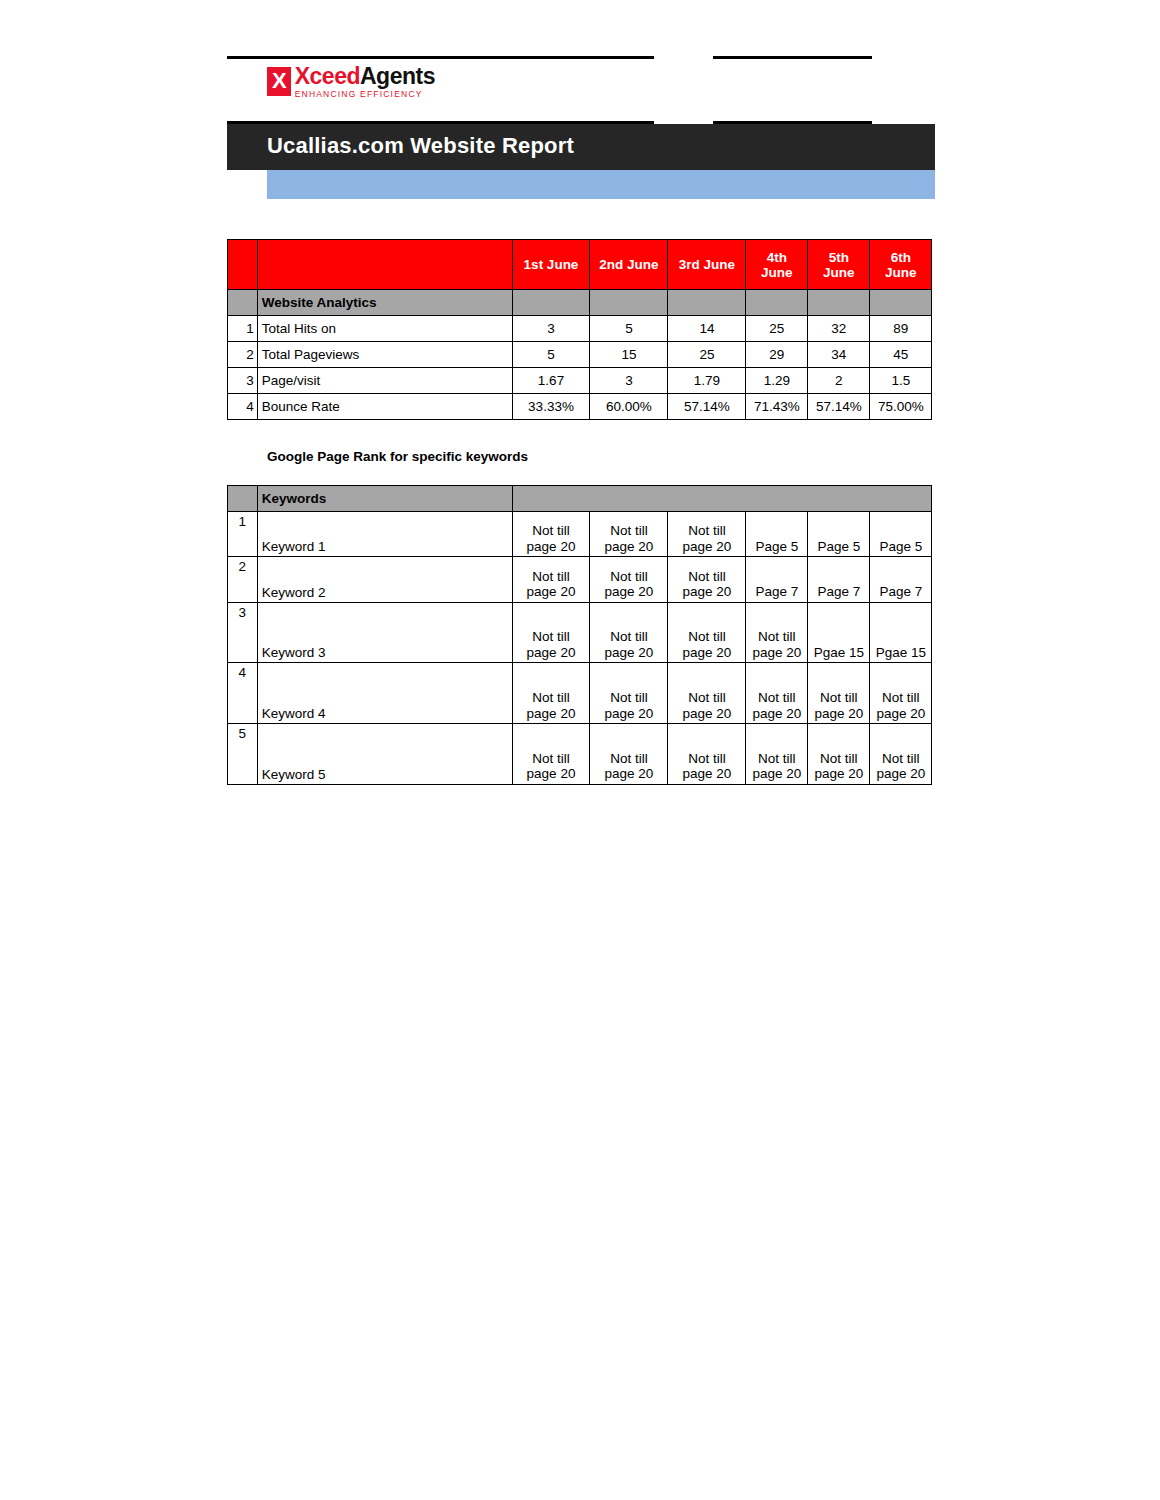X
Xceed Agents
Enhancing Efficiency
Ucallias.com Website Report
| | | 1st June | 2nd June | 3rd June | 4th June | 5th June | 6th June |
| | Website Analytics | | | | | | |
| 1 | Total Hits on | 3 | 5 | 14 | 25 | 32 | 89 |
| 2 | Total Pageviews | 5 | 15 | 25 | 29 | 34 | 45 |
| 3 | Page/visit | 1.67 | 3 | 1.79 | 1.29 | 2 | 1.5 |
| 4 | Bounce Rate | 33.33% | 60.00% | 57.14% | 71.43% | 57.14% | 75.00% |
Google Page Rank for specific keywords
| | Keywords | |
| 1 | Keyword 1 | Not till page 20 | Not till page 20 | Not till page 20 | Page 5 | Page 5 | Page 5 |
| 2 | Keyword 2 | Not till page 20 | Not till page 20 | Not till page 20 | Page 7 | Page 7 | Page 7 |
| 3 | Keyword 3 | Not till page 20 | Not till page 20 | Not till page 20 | Not till page 20 | Pgae 15 | Pgae 15 |
| 4 | Keyword 4 | Not till page 20 | Not till page 20 | Not till page 20 | Not till page 20 | Not till page 20 | Not till page 20 |
| 5 | Keyword 5 | Not till page 20 | Not till page 20 | Not till page 20 | Not till page 20 | Not till page 20 | Not till page 20 |